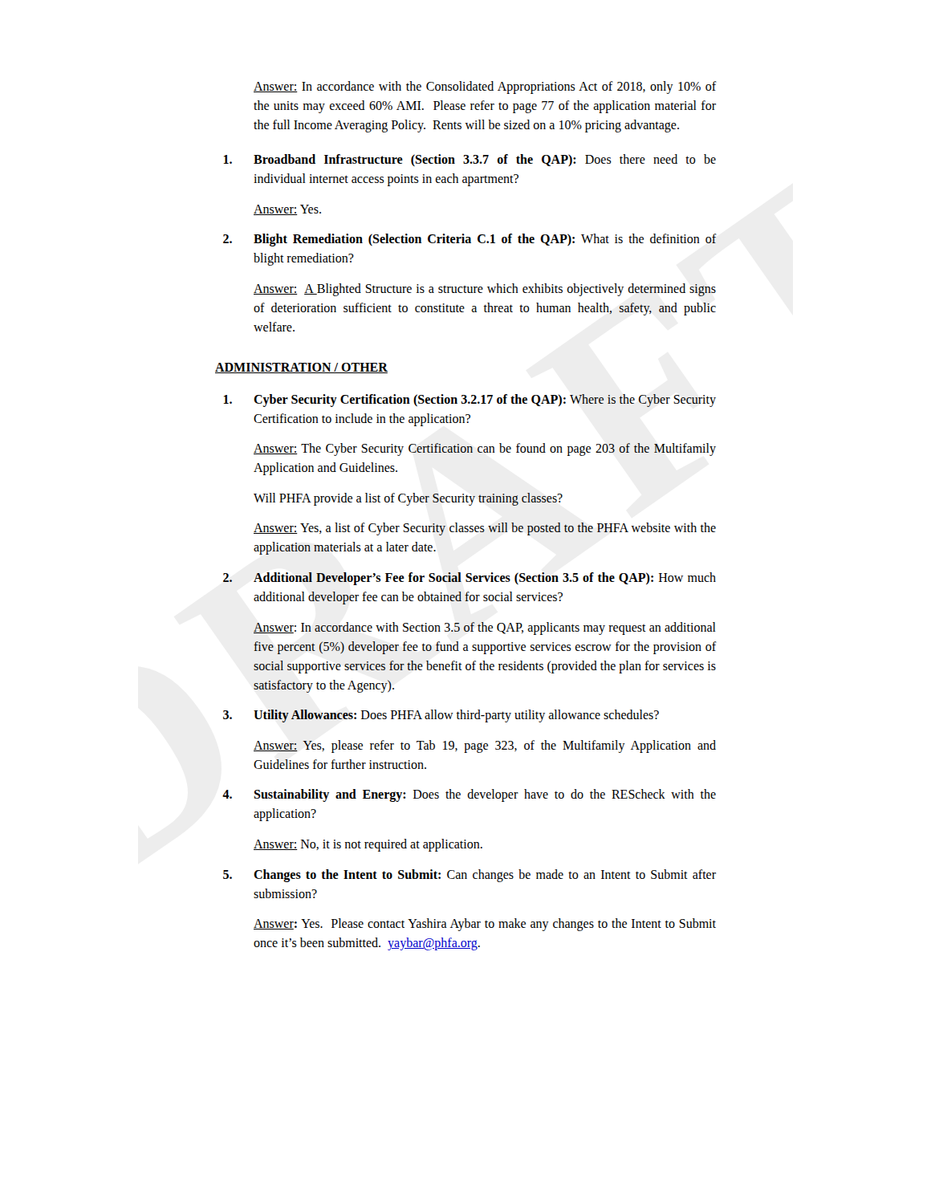DRAFT
Answer: In accordance with the Consolidated Appropriations Act of 2018, only 10% of the units may exceed 60% AMI. Please refer to page 77 of the application material for the full Income Averaging Policy. Rents will be sized on a 10% pricing advantage.
Broadband Infrastructure (Section 3.3.7 of the QAP): Does there need to be individual internet access points in each apartment?
Answer: Yes.
Blight Remediation (Selection Criteria C.1 of the QAP): What is the definition of blight remediation?
Answer: A Blighted Structure is a structure which exhibits objectively determined signs of deterioration sufficient to constitute a threat to human health, safety, and public welfare.
ADMINISTRATION / OTHER
Cyber Security Certification (Section 3.2.17 of the QAP): Where is the Cyber Security Certification to include in the application?
Answer: The Cyber Security Certification can be found on page 203 of the Multifamily Application and Guidelines.
Will PHFA provide a list of Cyber Security training classes?
Answer: Yes, a list of Cyber Security classes will be posted to the PHFA website with the application materials at a later date.
Additional Developer’s Fee for Social Services (Section 3.5 of the QAP): How much additional developer fee can be obtained for social services?
Answer: In accordance with Section 3.5 of the QAP, applicants may request an additional five percent (5%) developer fee to fund a supportive services escrow for the provision of social supportive services for the benefit of the residents (provided the plan for services is satisfactory to the Agency).
Utility Allowances: Does PHFA allow third-party utility allowance schedules?
Answer: Yes, please refer to Tab 19, page 323, of the Multifamily Application and Guidelines for further instruction.
Sustainability and Energy: Does the developer have to do the REScheck with the application?
Answer: No, it is not required at application.
Changes to the Intent to Submit: Can changes be made to an Intent to Submit after submission?
Answer: Yes. Please contact Yashira Aybar to make any changes to the Intent to Submit once it’s been submitted. yaybar@phfa.org.